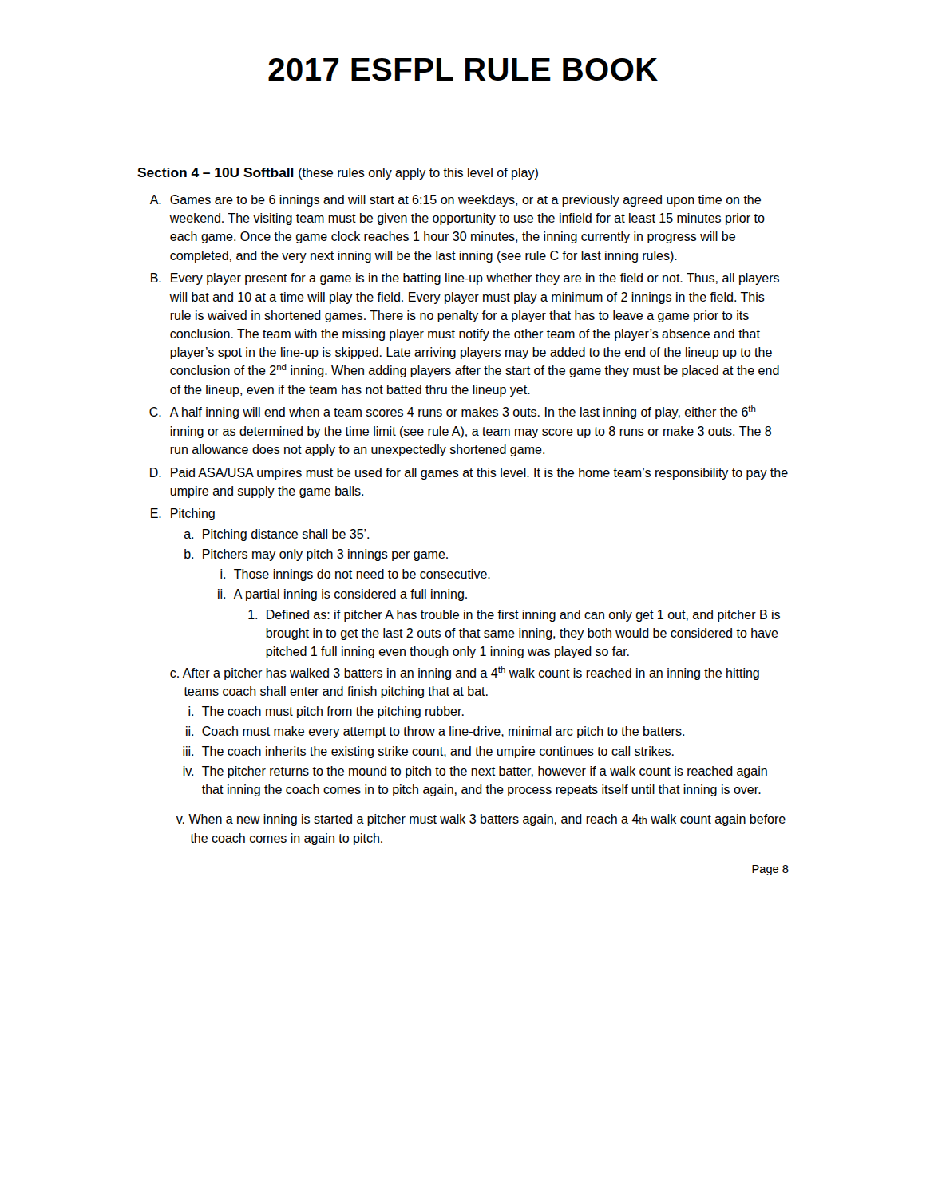2017 ESFPL RULE BOOK
Section 4 – 10U Softball (these rules only apply to this level of play)
Games are to be 6 innings and will start at 6:15 on weekdays, or at a previously agreed upon time on the weekend. The visiting team must be given the opportunity to use the infield for at least 15 minutes prior to each game. Once the game clock reaches 1 hour 30 minutes, the inning currently in progress will be completed, and the very next inning will be the last inning (see rule C for last inning rules).
Every player present for a game is in the batting line-up whether they are in the field or not. Thus, all players will bat and 10 at a time will play the field. Every player must play a minimum of 2 innings in the field. This rule is waived in shortened games. There is no penalty for a player that has to leave a game prior to its conclusion. The team with the missing player must notify the other team of the player’s absence and that player’s spot in the line-up is skipped. Late arriving players may be added to the end of the lineup up to the conclusion of the 2nd inning. When adding players after the start of the game they must be placed at the end of the lineup, even if the team has not batted thru the lineup yet.
A half inning will end when a team scores 4 runs or makes 3 outs. In the last inning of play, either the 6th inning or as determined by the time limit (see rule A), a team may score up to 8 runs or make 3 outs. The 8 run allowance does not apply to an unexpectedly shortened game.
Paid ASA/USA umpires must be used for all games at this level. It is the home team’s responsibility to pay the umpire and supply the game balls.
Pitching
Pitching distance shall be 35’.
Pitchers may only pitch 3 innings per game.
Those innings do not need to be consecutive.
A partial inning is considered a full inning.
Defined as: if pitcher A has trouble in the first inning and can only get 1 out, and pitcher B is brought in to get the last 2 outs of that same inning, they both would be considered to have pitched 1 full inning even though only 1 inning was played so far.
c. After a pitcher has walked 3 batters in an inning and a 4th walk count is reached in an inning the hitting teams coach shall enter and finish pitching that at bat.
The coach must pitch from the pitching rubber.
Coach must make every attempt to throw a line-drive, minimal arc pitch to the batters.
The coach inherits the existing strike count, and the umpire continues to call strikes.
The pitcher returns to the mound to pitch to the next batter, however if a walk count is reached again that inning the coach comes in to pitch again, and the process repeats itself until that inning is over.
v. When a new inning is started a pitcher must walk 3 batters again, and reach a 4th walk count again before the coach comes in again to pitch.
Page 8